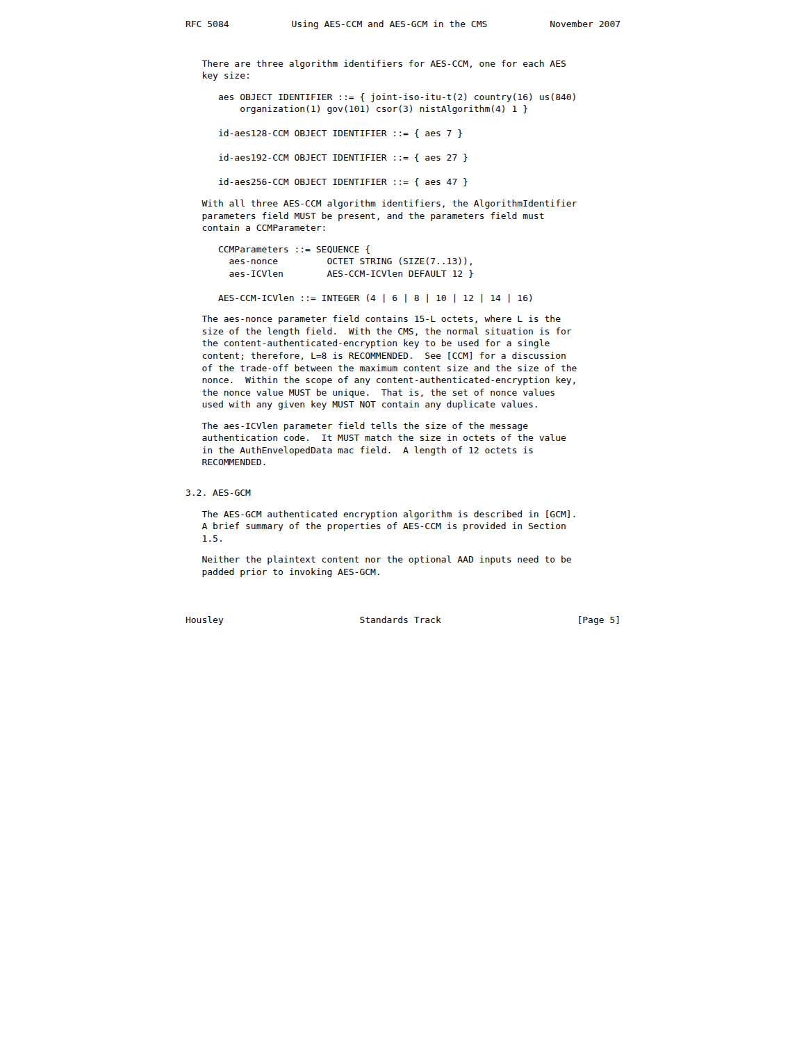RFC 5084 Using AES-CCM and AES-GCM in the CMS November 2007
There are three algorithm identifiers for AES-CCM, one for each AES key size:
   aes OBJECT IDENTIFIER ::= { joint-iso-itu-t(2) country(16) us(840)
       organization(1) gov(101) csor(3) nistAlgorithm(4) 1 }

   id-aes128-CCM OBJECT IDENTIFIER ::= { aes 7 }

   id-aes192-CCM OBJECT IDENTIFIER ::= { aes 27 }

   id-aes256-CCM OBJECT IDENTIFIER ::= { aes 47 }
With all three AES-CCM algorithm identifiers, the AlgorithmIdentifier parameters field MUST be present, and the parameters field must contain a CCMParameter:
   CCMParameters ::= SEQUENCE {
     aes-nonce         OCTET STRING (SIZE(7..13)),
     aes-ICVlen        AES-CCM-ICVlen DEFAULT 12 }

   AES-CCM-ICVlen ::= INTEGER (4 | 6 | 8 | 10 | 12 | 14 | 16)
The aes-nonce parameter field contains 15-L octets, where L is the size of the length field. With the CMS, the normal situation is for the content-authenticated-encryption key to be used for a single content; therefore, L=8 is RECOMMENDED. See [CCM] for a discussion of the trade-off between the maximum content size and the size of the nonce. Within the scope of any content-authenticated-encryption key, the nonce value MUST be unique. That is, the set of nonce values used with any given key MUST NOT contain any duplicate values.
The aes-ICVlen parameter field tells the size of the message authentication code. It MUST match the size in octets of the value in the AuthEnvelopedData mac field. A length of 12 octets is RECOMMENDED.
3.2. AES-GCM
The AES-GCM authenticated encryption algorithm is described in [GCM]. A brief summary of the properties of AES-CCM is provided in Section 1.5.
Neither the plaintext content nor the optional AAD inputs need to be padded prior to invoking AES-GCM.
Housley Standards Track [Page 5]